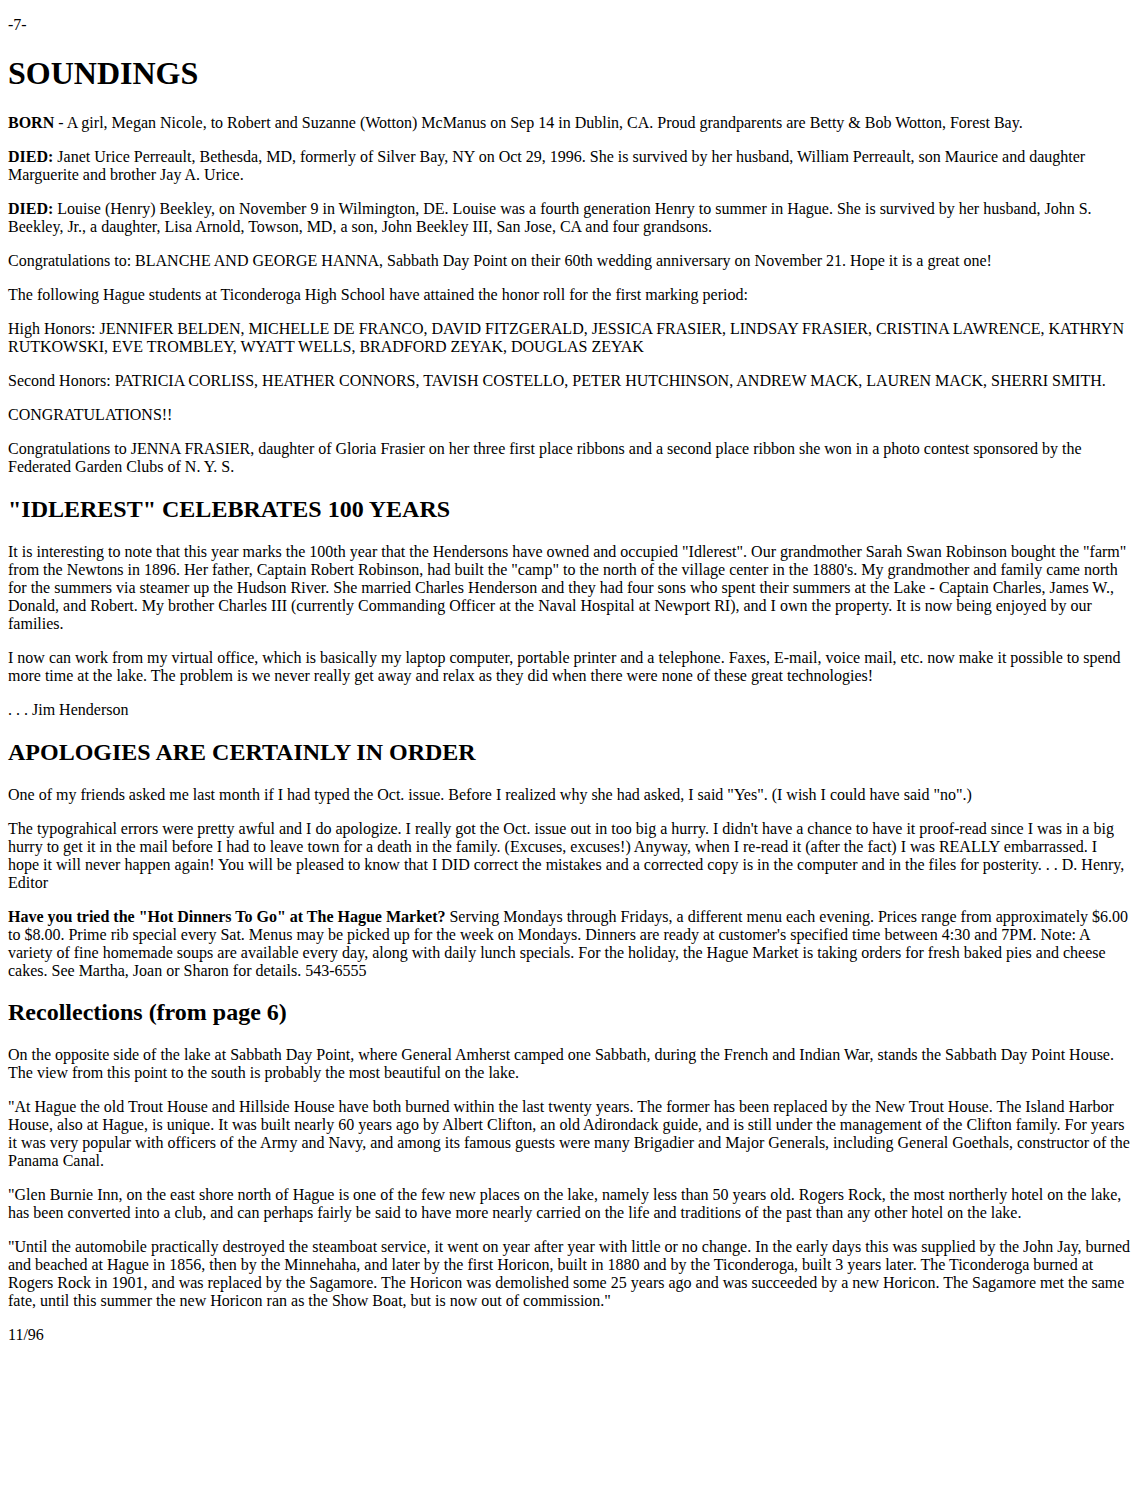-7-
SOUNDINGS
BORN - A girl, Megan Nicole, to Robert and Suzanne (Wotton) McManus on Sep 14 in Dublin, CA. Proud grandparents are Betty & Bob Wotton, Forest Bay.
DIED: Janet Urice Perreault, Bethesda, MD, formerly of Silver Bay, NY on Oct 29, 1996. She is survived by her husband, William Perreault, son Maurice and daughter Marguerite and brother Jay A. Urice.
DIED: Louise (Henry) Beekley, on November 9 in Wilmington, DE. Louise was a fourth generation Henry to summer in Hague. She is survived by her husband, John S. Beekley, Jr., a daughter, Lisa Arnold, Towson, MD, a son, John Beekley III, San Jose, CA and four grandsons.
Congratulations to: BLANCHE AND GEORGE HANNA, Sabbath Day Point on their 60th wedding anniversary on November 21. Hope it is a great one!
The following Hague students at Ticonderoga High School have attained the honor roll for the first marking period:
High Honors: JENNIFER BELDEN, MICHELLE DE FRANCO, DAVID FITZGERALD, JESSICA FRASIER, LINDSAY FRASIER, CRISTINA LAWRENCE, KATHRYN RUTKOWSKI, EVE TROMBLEY, WYATT WELLS, BRADFORD ZEYAK, DOUGLAS ZEYAK
Second Honors: PATRICIA CORLISS, HEATHER CONNORS, TAVISH COSTELLO, PETER HUTCHINSON, ANDREW MACK, LAUREN MACK, SHERRI SMITH.
CONGRATULATIONS!!
Congratulations to JENNA FRASIER, daughter of Gloria Frasier on her three first place ribbons and a second place ribbon she won in a photo contest sponsored by the Federated Garden Clubs of N. Y. S.
"IDLEREST" CELEBRATES 100 YEARS
It is interesting to note that this year marks the 100th year that the Hendersons have owned and occupied "Idlerest". Our grandmother Sarah Swan Robinson bought the "farm" from the Newtons in 1896. Her father, Captain Robert Robinson, had built the "camp" to the north of the village center in the 1880's. My grandmother and family came north for the summers via steamer up the Hudson River. She married Charles Henderson and they had four sons who spent their summers at the Lake - Captain Charles, James W., Donald, and Robert. My brother Charles III (currently Commanding Officer at the Naval Hospital at Newport RI), and I own the property. It is now being enjoyed by our families.
I now can work from my virtual office, which is basically my laptop computer, portable printer and a telephone. Faxes, E-mail, voice mail, etc. now make it possible to spend more time at the lake. The problem is we never really get away and relax as they did when there were none of these great technologies!
. . . Jim Henderson
APOLOGIES ARE CERTAINLY IN ORDER
One of my friends asked me last month if I had typed the Oct. issue. Before I realized why she had asked, I said "Yes". (I wish I could have said "no".)
The typograhical errors were pretty awful and I do apologize. I really got the Oct. issue out in too big a hurry. I didn't have a chance to have it proof-read since I was in a big hurry to get it in the mail before I had to leave town for a death in the family. (Excuses, excuses!) Anyway, when I re-read it (after the fact) I was REALLY embarrassed. I hope it will never happen again! You will be pleased to know that I DID correct the mistakes and a corrected copy is in the computer and in the files for posterity. . . D. Henry, Editor
Have you tried the "Hot Dinners To Go" at The Hague Market? Serving Mondays through Fridays, a different menu each evening. Prices range from approximately $6.00 to $8.00. Prime rib special every Sat. Menus may be picked up for the week on Mondays. Dinners are ready at customer's specified time between 4:30 and 7PM. Note: A variety of fine homemade soups are available every day, along with daily lunch specials. For the holiday, the Hague Market is taking orders for fresh baked pies and cheese cakes. See Martha, Joan or Sharon for details. 543-6555
Recollections (from page 6)
On the opposite side of the lake at Sabbath Day Point, where General Amherst camped one Sabbath, during the French and Indian War, stands the Sabbath Day Point House. The view from this point to the south is probably the most beautiful on the lake.
"At Hague the old Trout House and Hillside House have both burned within the last twenty years. The former has been replaced by the New Trout House. The Island Harbor House, also at Hague, is unique. It was built nearly 60 years ago by Albert Clifton, an old Adirondack guide, and is still under the management of the Clifton family. For years it was very popular with officers of the Army and Navy, and among its famous guests were many Brigadier and Major Generals, including General Goethals, constructor of the Panama Canal.
"Glen Burnie Inn, on the east shore north of Hague is one of the few new places on the lake, namely less than 50 years old. Rogers Rock, the most northerly hotel on the lake, has been converted into a club, and can perhaps fairly be said to have more nearly carried on the life and traditions of the past than any other hotel on the lake.
"Until the automobile practically destroyed the steamboat service, it went on year after year with little or no change. In the early days this was supplied by the John Jay, burned and beached at Hague in 1856, then by the Minnehaha, and later by the first Horicon, built in 1880 and by the Ticonderoga, built 3 years later. The Ticonderoga burned at Rogers Rock in 1901, and was replaced by the Sagamore. The Horicon was demolished some 25 years ago and was succeeded by a new Horicon. The Sagamore met the same fate, until this summer the new Horicon ran as the Show Boat, but is now out of commission."
11/96